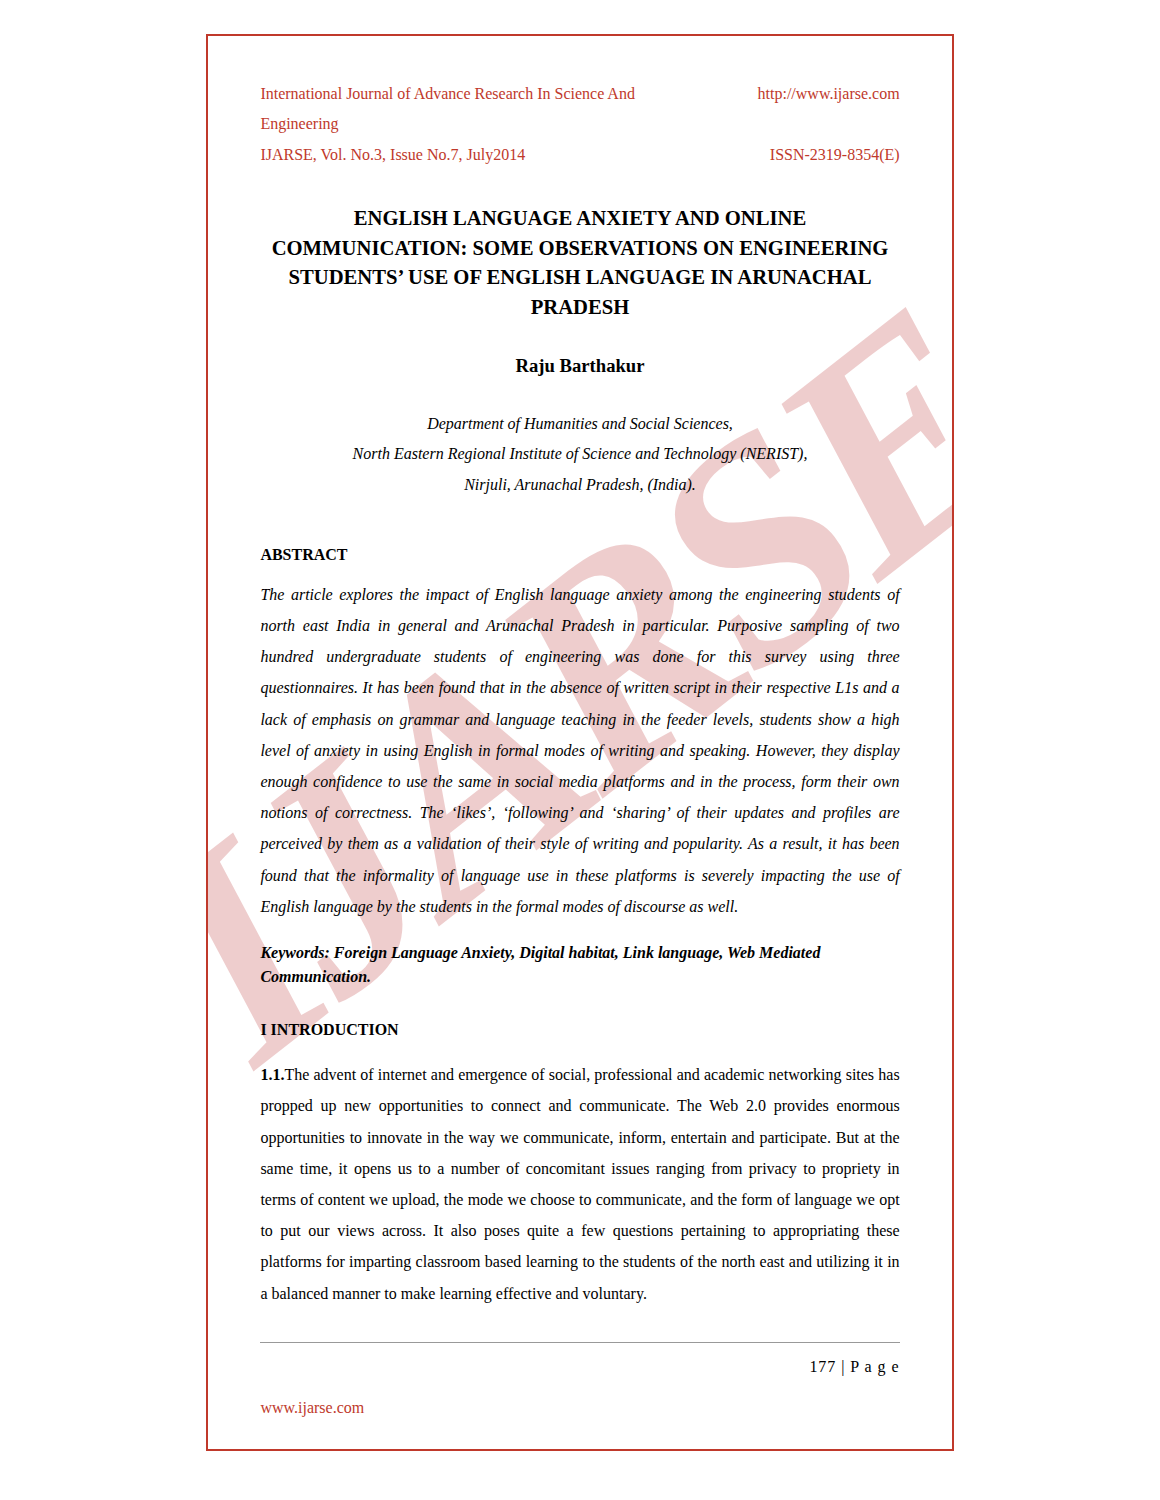IJARSE
International Journal of Advance Research In Science And Engineering
http://www.ijarse.com
IJARSE, Vol. No.3, Issue No.7, July2014
ISSN-2319-8354(E)
English Language Anxiety and Online Communication: Some Observations on Engineering Students’ Use of English Language in Arunachal Pradesh
Raju Barthakur
Department of Humanities and Social Sciences,
North Eastern Regional Institute of Science and Technology (NERIST),
Nirjuli, Arunachal Pradesh, (India).
ABSTRACT
The article explores the impact of English language anxiety among the engineering students of north east India in general and Arunachal Pradesh in particular. Purposive sampling of two hundred undergraduate students of engineering was done for this survey using three questionnaires. It has been found that in the absence of written script in their respective L1s and a lack of emphasis on grammar and language teaching in the feeder levels, students show a high level of anxiety in using English in formal modes of writing and speaking. However, they display enough confidence to use the same in social media platforms and in the process, form their own notions of correctness. The ‘likes’, ‘following’ and ‘sharing’ of their updates and profiles are perceived by them as a validation of their style of writing and popularity. As a result, it has been found that the informality of language use in these platforms is severely impacting the use of English language by the students in the formal modes of discourse as well.
Keywords: Foreign Language Anxiety, Digital habitat, Link language, Web Mediated Communication.
I INTRODUCTION
1.1. The advent of internet and emergence of social, professional and academic networking sites has propped up new opportunities to connect and communicate. The Web 2.0 provides enormous opportunities to innovate in the way we communicate, inform, entertain and participate. But at the same time, it opens us to a number of concomitant issues ranging from privacy to propriety in terms of content we upload, the mode we choose to communicate, and the form of language we opt to put our views across. It also poses quite a few questions pertaining to appropriating these platforms for imparting classroom based learning to the students of the north east and utilizing it in a balanced manner to make learning effective and voluntary.
177 | P a g e
www.ijarse.com